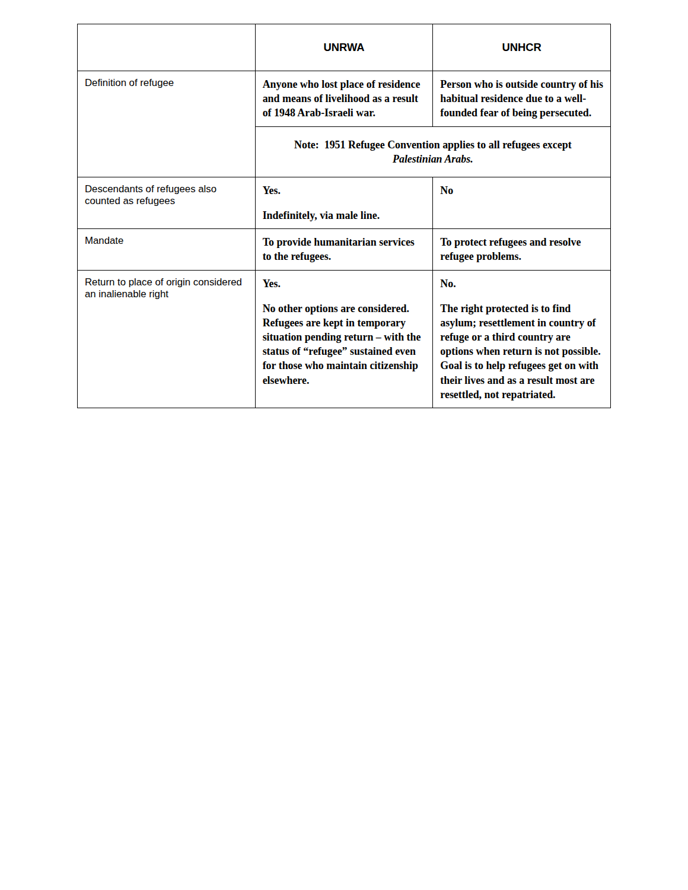| | UNRWA | UNHCR |
| --- | --- | --- |
| Definition of refugee | Anyone who lost place of residence and means of livelihood as a result of 1948 Arab-Israeli war. | Person who is outside country of his habitual residence due to a well-founded fear of being persecuted. |
| Note: 1951 Refugee Convention applies to all refugees except Palestinian Arabs. |
| Descendants of refugees also counted as refugees | Yes. Indefinitely, via male line. | No |
| Mandate | To provide humanitarian services to the refugees. | To protect refugees and resolve refugee problems. |
| Return to place of origin considered an inalienable right | Yes. No other options are considered. Refugees are kept in temporary situation pending return – with the status of “refugee” sustained even for those who maintain citizenship elsewhere. | No. The right protected is to find asylum; resettlement in country of refuge or a third country are options when return is not possible. Goal is to help refugees get on with their lives and as a result most are resettled, not repatriated. |